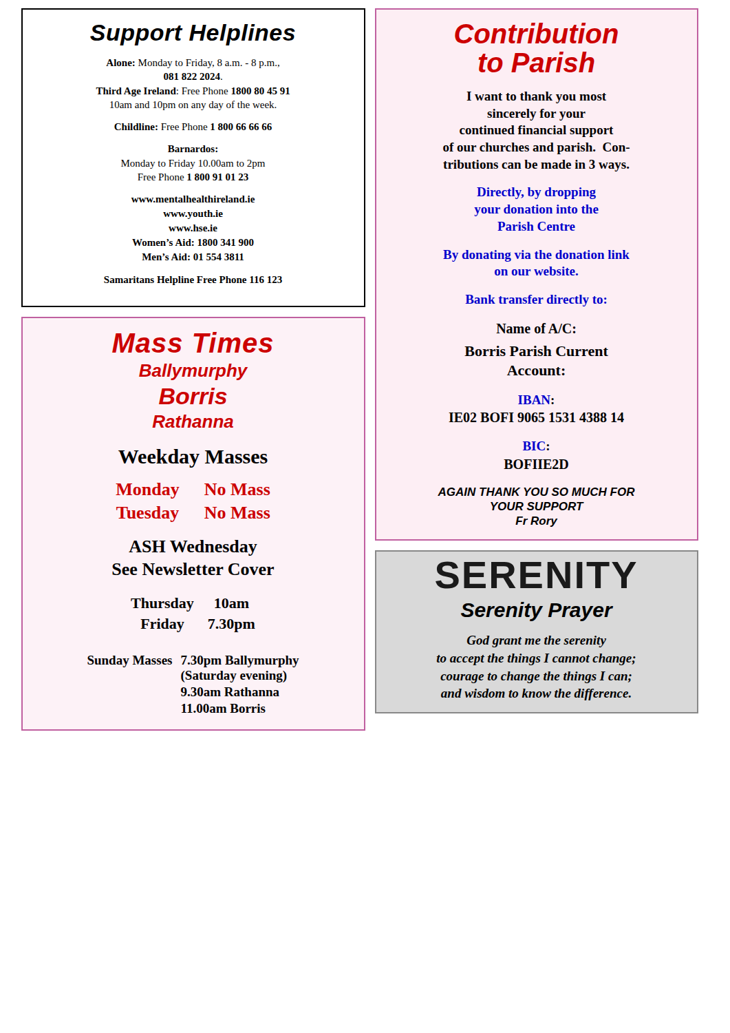Support Helplines
Alone: Monday to Friday, 8 a.m. - 8 p.m.,
081 822 2024.
Third Age Ireland: Free Phone 1800 80 45 91
10am and 10pm on any day of the week.
Childline: Free Phone 1 800 66 66 66
Barnardos:
Monday to Friday 10.00am to 2pm
Free Phone 1 800 91 01 23
www.mentalhealthireland.ie
www.youth.ie
www.hse.ie
Women’s Aid: 1800 341 900
Men’s Aid: 01 554 3811
Samaritans Helpline Free Phone 116 123
Mass Times
Ballymurphy
Borris
Rathanna
Weekday Masses
| Monday | No Mass |
| Tuesday | No Mass |
ASH Wednesday
See Newsletter Cover
| Thursday | 10am |
| Friday | 7.30pm |
| Sunday Masses | 7.30pm Ballymurphy (Saturday evening) |
| | 9.30am Rathanna |
| | 11.00am Borris |
Contribution
to Parish
I want to thank you most
sincerely for your
continued financial support
of our churches and parish. Con-
tributions can be made in 3 ways.
Directly, by dropping
your donation into the
Parish Centre
By donating via the donation link
on our website.
Bank transfer directly to:
Name of A/C:
Borris Parish Current
Account:
IBAN:
IE02 BOFI 9065 1531 4388 14
BIC:
BOFIIE2D
AGAIN THANK YOU SO MUCH FOR
YOUR SUPPORT
Fr Rory
SERENITY
Serenity Prayer
God grant me the serenity
to accept the things I cannot change;
courage to change the things I can;
and wisdom to know the difference.